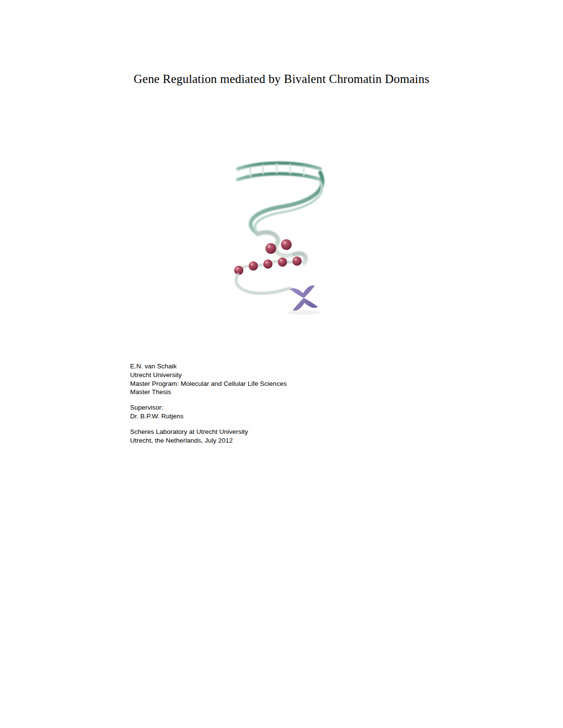Gene Regulation mediated by Bivalent Chromatin Domains
E.N. van Schaik
Utrecht University
Master Program: Molecular and Cellular Life Sciences
Master Thesis
Supervisor:
Dr. B.P.W. Rutjens
Scheres Laboratory at Utrecht University
Utrecht, the Netherlands, July 2012